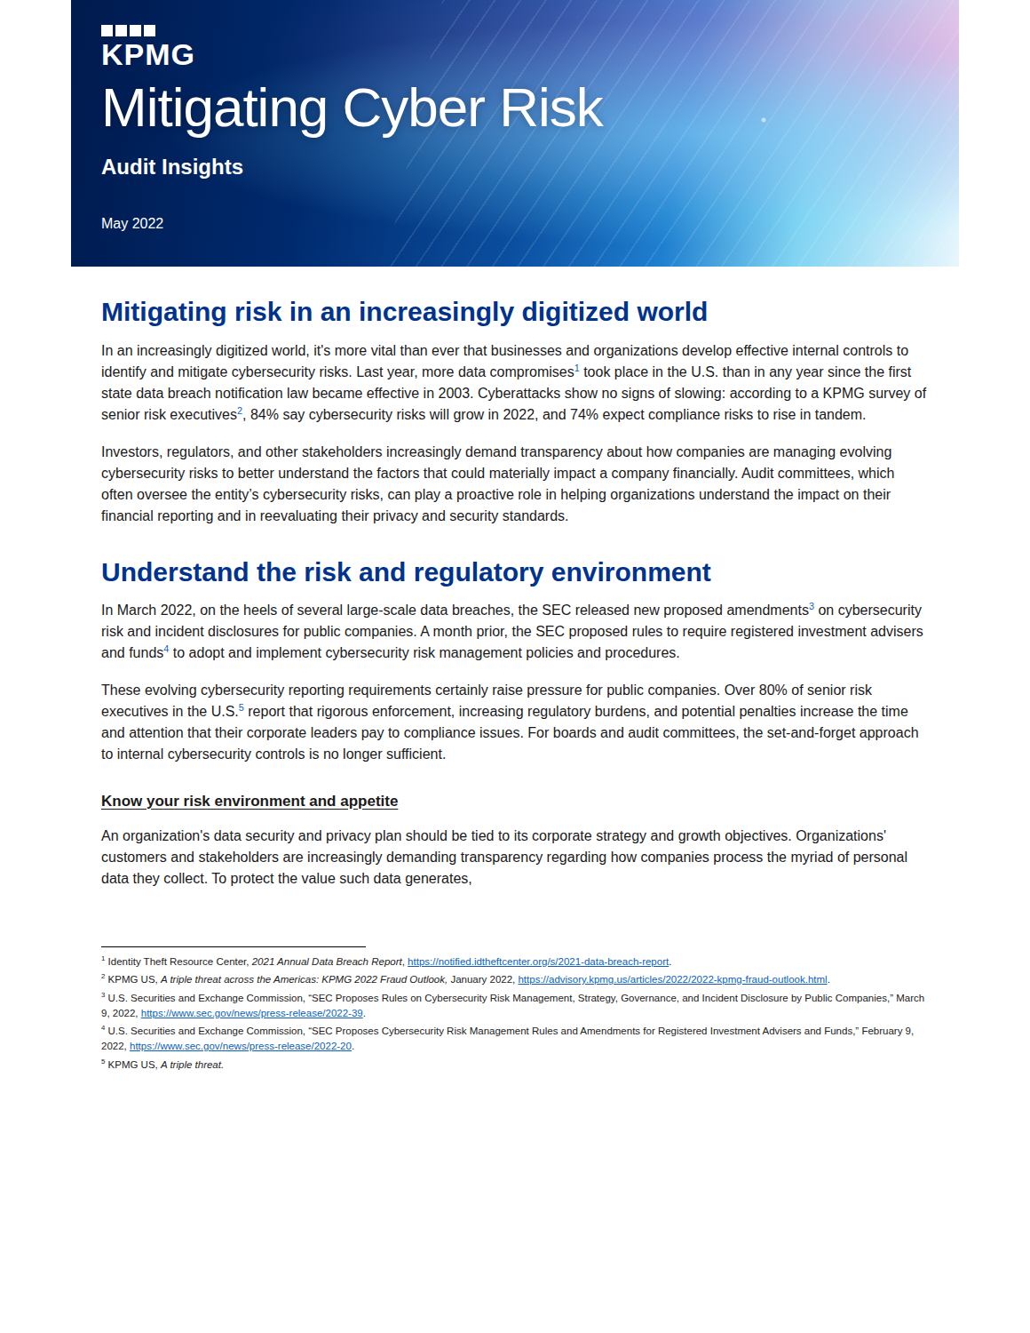KPMG
Mitigating Cyber Risk
Audit Insights
May 2022
Mitigating risk in an increasingly digitized world
In an increasingly digitized world, it's more vital than ever that businesses and organizations develop effective internal controls to identify and mitigate cybersecurity risks. Last year, more data compromises1 took place in the U.S. than in any year since the first state data breach notification law became effective in 2003. Cyberattacks show no signs of slowing: according to a KPMG survey of senior risk executives2, 84% say cybersecurity risks will grow in 2022, and 74% expect compliance risks to rise in tandem.
Investors, regulators, and other stakeholders increasingly demand transparency about how companies are managing evolving cybersecurity risks to better understand the factors that could materially impact a company financially. Audit committees, which often oversee the entity’s cybersecurity risks, can play a proactive role in helping organizations understand the impact on their financial reporting and in reevaluating their privacy and security standards.
Understand the risk and regulatory environment
In March 2022, on the heels of several large-scale data breaches, the SEC released new proposed amendments3 on cybersecurity risk and incident disclosures for public companies. A month prior, the SEC proposed rules to require registered investment advisers and funds4 to adopt and implement cybersecurity risk management policies and procedures.
These evolving cybersecurity reporting requirements certainly raise pressure for public companies. Over 80% of senior risk executives in the U.S.5 report that rigorous enforcement, increasing regulatory burdens, and potential penalties increase the time and attention that their corporate leaders pay to compliance issues. For boards and audit committees, the set-and-forget approach to internal cybersecurity controls is no longer sufficient.
Know your risk environment and appetite
An organization's data security and privacy plan should be tied to its corporate strategy and growth objectives. Organizations' customers and stakeholders are increasingly demanding transparency regarding how companies process the myriad of personal data they collect. To protect the value such data generates,
1 Identity Theft Resource Center, 2021 Annual Data Breach Report, https://notified.idtheftcenter.org/s/2021-data-breach-report.
2 KPMG US, A triple threat across the Americas: KPMG 2022 Fraud Outlook, January 2022, https://advisory.kpmg.us/articles/2022/2022-kpmg-fraud-outlook.html.
3 U.S. Securities and Exchange Commission, “SEC Proposes Rules on Cybersecurity Risk Management, Strategy, Governance, and Incident Disclosure by Public Companies,” March 9, 2022, https://www.sec.gov/news/press-release/2022-39.
4 U.S. Securities and Exchange Commission, “SEC Proposes Cybersecurity Risk Management Rules and Amendments for Registered Investment Advisers and Funds,” February 9, 2022, https://www.sec.gov/news/press-release/2022-20.
5 KPMG US, A triple threat.